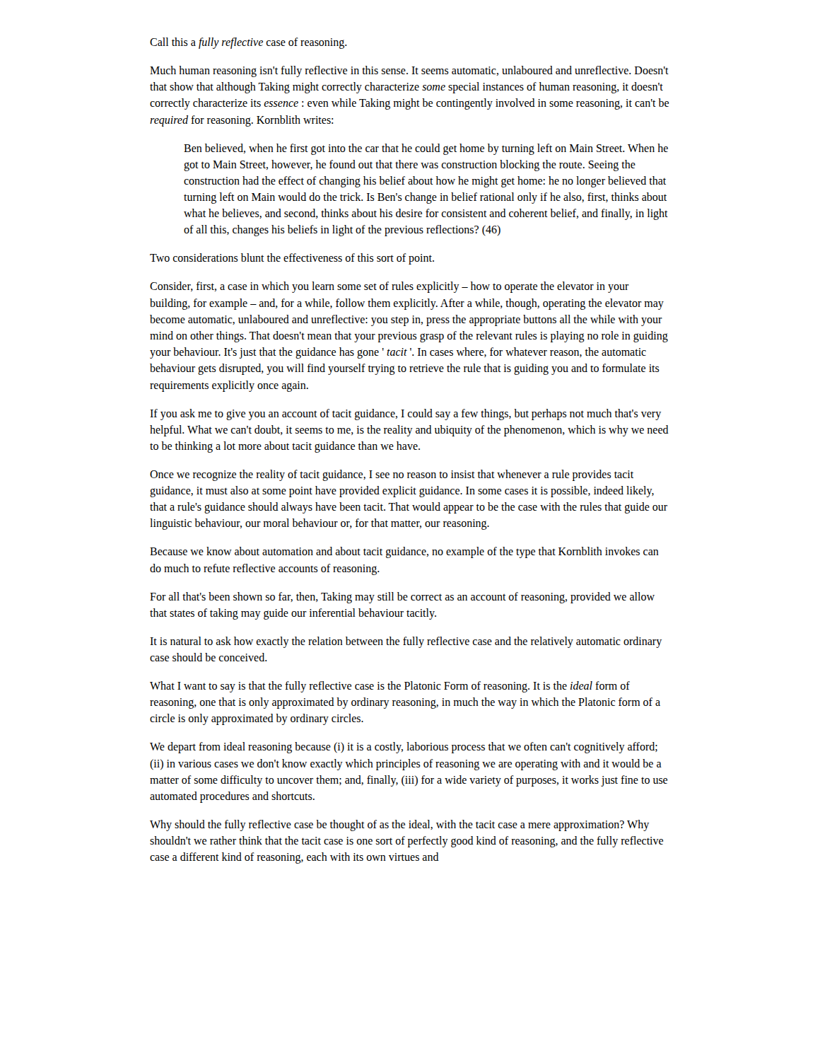Call this a fully reflective case of reasoning.
Much human reasoning isn't fully reflective in this sense. It seems automatic, unlaboured and unreflective. Doesn't that show that although Taking might correctly characterize some special instances of human reasoning, it doesn't correctly characterize its essence : even while Taking might be contingently involved in some reasoning, it can't be required for reasoning. Kornblith writes:
Ben believed, when he first got into the car that he could get home by turning left on Main Street. When he got to Main Street, however, he found out that there was construction blocking the route. Seeing the construction had the effect of changing his belief about how he might get home: he no longer believed that turning left on Main would do the trick. Is Ben's change in belief rational only if he also, first, thinks about what he believes, and second, thinks about his desire for consistent and coherent belief, and finally, in light of all this, changes his beliefs in light of the previous reflections? (46)
Two considerations blunt the effectiveness of this sort of point.
Consider, first, a case in which you learn some set of rules explicitly – how to operate the elevator in your building, for example – and, for a while, follow them explicitly. After a while, though, operating the elevator may become automatic, unlaboured and unreflective: you step in, press the appropriate buttons all the while with your mind on other things. That doesn't mean that your previous grasp of the relevant rules is playing no role in guiding your behaviour. It's just that the guidance has gone ' tacit '. In cases where, for whatever reason, the automatic behaviour gets disrupted, you will find yourself trying to retrieve the rule that is guiding you and to formulate its requirements explicitly once again.
If you ask me to give you an account of tacit guidance, I could say a few things, but perhaps not much that's very helpful. What we can't doubt, it seems to me, is the reality and ubiquity of the phenomenon, which is why we need to be thinking a lot more about tacit guidance than we have.
Once we recognize the reality of tacit guidance, I see no reason to insist that whenever a rule provides tacit guidance, it must also at some point have provided explicit guidance. In some cases it is possible, indeed likely, that a rule's guidance should always have been tacit. That would appear to be the case with the rules that guide our linguistic behaviour, our moral behaviour or, for that matter, our reasoning.
Because we know about automation and about tacit guidance, no example of the type that Kornblith invokes can do much to refute reflective accounts of reasoning.
For all that's been shown so far, then, Taking may still be correct as an account of reasoning, provided we allow that states of taking may guide our inferential behaviour tacitly.
It is natural to ask how exactly the relation between the fully reflective case and the relatively automatic ordinary case should be conceived.
What I want to say is that the fully reflective case is the Platonic Form of reasoning. It is the ideal form of reasoning, one that is only approximated by ordinary reasoning, in much the way in which the Platonic form of a circle is only approximated by ordinary circles.
We depart from ideal reasoning because (i) it is a costly, laborious process that we often can't cognitively afford; (ii) in various cases we don't know exactly which principles of reasoning we are operating with and it would be a matter of some difficulty to uncover them; and, finally, (iii) for a wide variety of purposes, it works just fine to use automated procedures and shortcuts.
Why should the fully reflective case be thought of as the ideal, with the tacit case a mere approximation? Why shouldn't we rather think that the tacit case is one sort of perfectly good kind of reasoning, and the fully reflective case a different kind of reasoning, each with its own virtues and